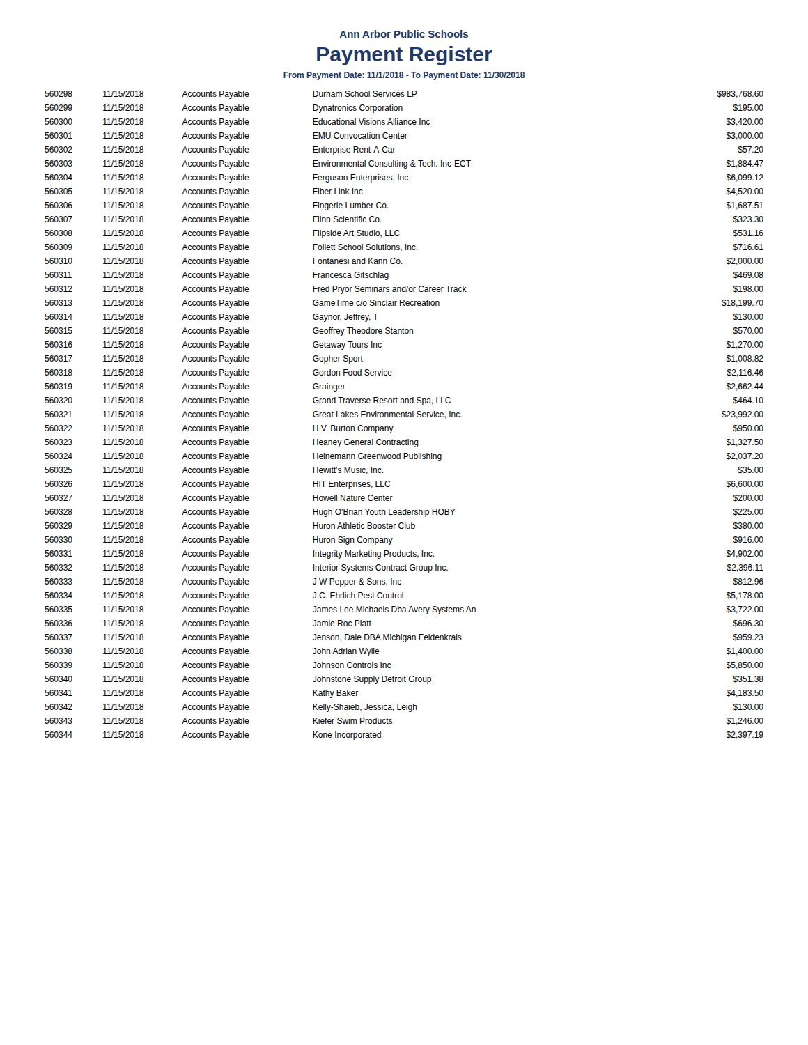Ann Arbor Public Schools
Payment Register
From Payment Date: 11/1/2018 - To Payment Date: 11/30/2018
| 560298 | 11/15/2018 | Accounts Payable | Durham School Services LP | $983,768.60 |
| 560299 | 11/15/2018 | Accounts Payable | Dynatronics Corporation | $195.00 |
| 560300 | 11/15/2018 | Accounts Payable | Educational Visions Alliance Inc | $3,420.00 |
| 560301 | 11/15/2018 | Accounts Payable | EMU Convocation Center | $3,000.00 |
| 560302 | 11/15/2018 | Accounts Payable | Enterprise Rent-A-Car | $57.20 |
| 560303 | 11/15/2018 | Accounts Payable | Environmental Consulting & Tech. Inc-ECT | $1,884.47 |
| 560304 | 11/15/2018 | Accounts Payable | Ferguson Enterprises, Inc. | $6,099.12 |
| 560305 | 11/15/2018 | Accounts Payable | Fiber Link Inc. | $4,520.00 |
| 560306 | 11/15/2018 | Accounts Payable | Fingerle Lumber Co. | $1,687.51 |
| 560307 | 11/15/2018 | Accounts Payable | Flinn Scientific Co. | $323.30 |
| 560308 | 11/15/2018 | Accounts Payable | Flipside Art Studio, LLC | $531.16 |
| 560309 | 11/15/2018 | Accounts Payable | Follett School Solutions, Inc. | $716.61 |
| 560310 | 11/15/2018 | Accounts Payable | Fontanesi and Kann Co. | $2,000.00 |
| 560311 | 11/15/2018 | Accounts Payable | Francesca Gitschlag | $469.08 |
| 560312 | 11/15/2018 | Accounts Payable | Fred Pryor Seminars and/or Career Track | $198.00 |
| 560313 | 11/15/2018 | Accounts Payable | GameTime c/o Sinclair Recreation | $18,199.70 |
| 560314 | 11/15/2018 | Accounts Payable | Gaynor, Jeffrey, T | $130.00 |
| 560315 | 11/15/2018 | Accounts Payable | Geoffrey Theodore Stanton | $570.00 |
| 560316 | 11/15/2018 | Accounts Payable | Getaway Tours Inc | $1,270.00 |
| 560317 | 11/15/2018 | Accounts Payable | Gopher Sport | $1,008.82 |
| 560318 | 11/15/2018 | Accounts Payable | Gordon Food Service | $2,116.46 |
| 560319 | 11/15/2018 | Accounts Payable | Grainger | $2,662.44 |
| 560320 | 11/15/2018 | Accounts Payable | Grand Traverse Resort and Spa, LLC | $464.10 |
| 560321 | 11/15/2018 | Accounts Payable | Great Lakes Environmental Service, Inc. | $23,992.00 |
| 560322 | 11/15/2018 | Accounts Payable | H.V. Burton Company | $950.00 |
| 560323 | 11/15/2018 | Accounts Payable | Heaney General Contracting | $1,327.50 |
| 560324 | 11/15/2018 | Accounts Payable | Heinemann Greenwood Publishing | $2,037.20 |
| 560325 | 11/15/2018 | Accounts Payable | Hewitt's Music, Inc. | $35.00 |
| 560326 | 11/15/2018 | Accounts Payable | HIT Enterprises, LLC | $6,600.00 |
| 560327 | 11/15/2018 | Accounts Payable | Howell Nature Center | $200.00 |
| 560328 | 11/15/2018 | Accounts Payable | Hugh O'Brian Youth Leadership HOBY | $225.00 |
| 560329 | 11/15/2018 | Accounts Payable | Huron Athletic Booster Club | $380.00 |
| 560330 | 11/15/2018 | Accounts Payable | Huron Sign Company | $916.00 |
| 560331 | 11/15/2018 | Accounts Payable | Integrity Marketing Products, Inc. | $4,902.00 |
| 560332 | 11/15/2018 | Accounts Payable | Interior Systems Contract Group Inc. | $2,396.11 |
| 560333 | 11/15/2018 | Accounts Payable | J W Pepper & Sons, Inc | $812.96 |
| 560334 | 11/15/2018 | Accounts Payable | J.C. Ehrlich Pest Control | $5,178.00 |
| 560335 | 11/15/2018 | Accounts Payable | James Lee Michaels Dba Avery Systems An | $3,722.00 |
| 560336 | 11/15/2018 | Accounts Payable | Jamie Roc Platt | $696.30 |
| 560337 | 11/15/2018 | Accounts Payable | Jenson, Dale DBA Michigan Feldenkrais | $959.23 |
| 560338 | 11/15/2018 | Accounts Payable | John Adrian Wylie | $1,400.00 |
| 560339 | 11/15/2018 | Accounts Payable | Johnson Controls Inc | $5,850.00 |
| 560340 | 11/15/2018 | Accounts Payable | Johnstone Supply Detroit Group | $351.38 |
| 560341 | 11/15/2018 | Accounts Payable | Kathy Baker | $4,183.50 |
| 560342 | 11/15/2018 | Accounts Payable | Kelly-Shaieb, Jessica, Leigh | $130.00 |
| 560343 | 11/15/2018 | Accounts Payable | Kiefer Swim Products | $1,246.00 |
| 560344 | 11/15/2018 | Accounts Payable | Kone Incorporated | $2,397.19 |